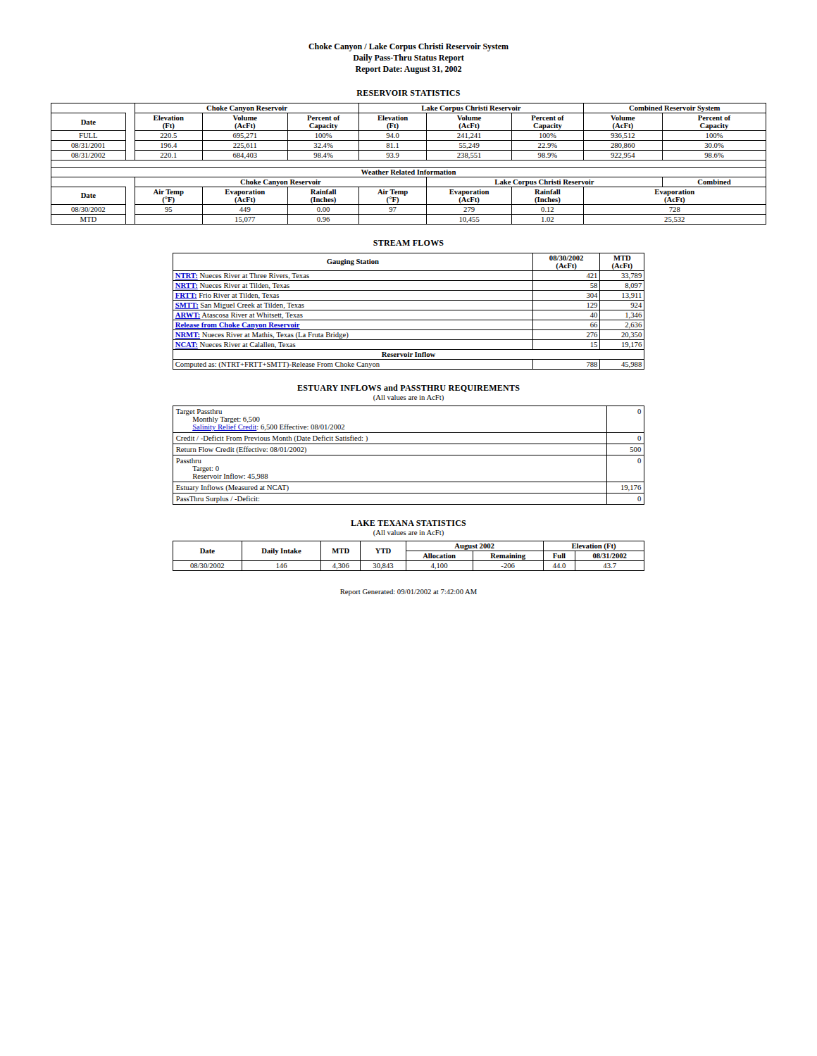Choke Canyon / Lake Corpus Christi Reservoir System
Daily Pass-Thru Status Report
Report Date: August 31, 2002
RESERVOIR STATISTICS
| | Choke Canyon Reservoir | Lake Corpus Christi Reservoir | Combined Reservoir System |
| Date | | Elevation (Ft) | Volume (AcFt) | Percent of Capacity | Elevation (Ft) | Volume (AcFt) | Percent of Capacity | Volume (AcFt) | Percent of Capacity |
| FULL | | 220.5 | 695,271 | 100% | 94.0 | 241,241 | 100% | 936,512 | 100% |
| 08/31/2001 | | 196.4 | 225,611 | 32.4% | 81.1 | 55,249 | 22.9% | 280,860 | 30.0% |
| 08/31/2002 | | 220.1 | 684,403 | 98.4% | 93.9 | 238,551 | 98.9% | 922,954 | 98.6% |
| Weather Related Information |
| | Choke Canyon Reservoir | Lake Corpus Christi Reservoir | Combined |
| Date | | Air Temp (°F) | Evaporation (AcFt) | Rainfall (Inches) | Air Temp (°F) | Evaporation (AcFt) | Rainfall (Inches) | Evaporation (AcFt) |
| 08/30/2002 | | 95 | 449 | 0.00 | 97 | 279 | 0.12 | 728 |
| MTD | | | 15,077 | 0.96 | | 10,455 | 1.02 | 25,532 |
STREAM FLOWS
| Gauging Station | 08/30/2002 (AcFt) | MTD (AcFt) |
| --- | --- | --- |
| NTRT: Nueces River at Three Rivers, Texas | 421 | 33,789 |
| NRTT: Nueces River at Tilden, Texas | 58 | 8,097 |
| FRTT: Frio River at Tilden, Texas | 304 | 13,911 |
| SMTT: San Miguel Creek at Tilden, Texas | 129 | 924 |
| ARWT: Atascosa River at Whitsett, Texas | 40 | 1,346 |
| Release from Choke Canyon Reservoir | 66 | 2,636 |
| NRMT: Nueces River at Mathis, Texas (La Fruta Bridge) | 276 | 20,350 |
| NCAT: Nueces River at Calallen, Texas | 15 | 19,176 |
| Reservoir Inflow |
| Computed as: (NTRT+FRTT+SMTT)-Release From Choke Canyon | 788 | 45,988 |
ESTUARY INFLOWS and PASSTHRU REQUIREMENTS (All values are in AcFt)
| Target Passthru Monthly Target: 6,500 Salinity Relief Credit : 6,500 Effective: 08/01/2002 | 0 |
| Credit / -Deficit From Previous Month (Date Deficit Satisfied: ) | 0 |
| Return Flow Credit (Effective: 08/01/2002) | 500 |
| Passthru Target: 0 Reservoir Inflow: 45,988 | 0 |
| Estuary Inflows (Measured at NCAT) | 19,176 |
| PassThru Surplus / -Deficit: | 0 |
LAKE TEXANA STATISTICS (All values are in AcFt)
| Date | Daily Intake | MTD | YTD | August 2002 | Elevation (Ft) |
| --- | --- | --- | --- | --- | --- |
| Allocation | Remaining | Full | 08/31/2002 |
| 08/30/2002 | 146 | 4,306 | 30,843 | 4,100 | -206 | 44.0 | 43.7 |
Report Generated: 09/01/2002 at 7:42:00 AM